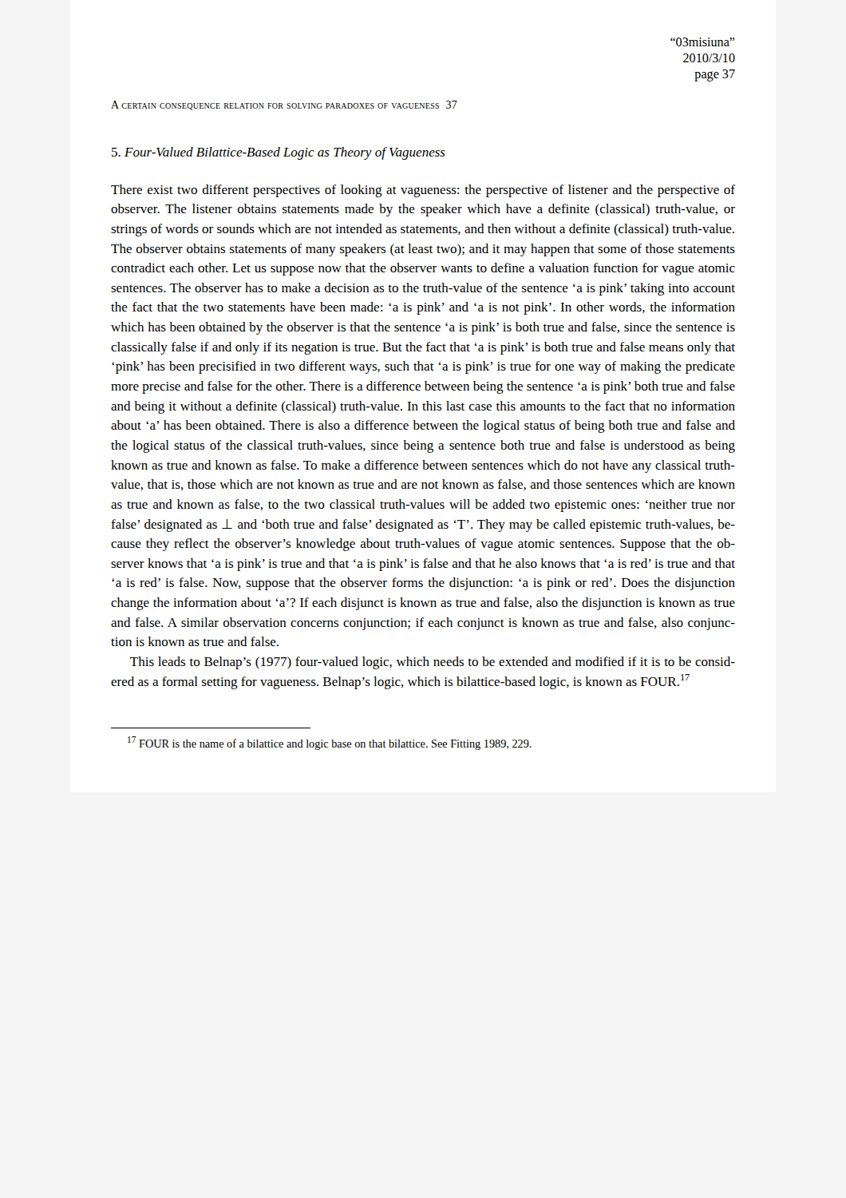“03misiuna”
2010/3/10
page 37
A certain consequence relation for solving paradoxes of vagueness 37
5. Four-Valued Bilattice-Based Logic as Theory of Vagueness
There exist two different perspectives of looking at vagueness: the perspective of listener and the perspective of observer. The listener obtains statements made by the speaker which have a definite (classical) truth-value, or strings of words or sounds which are not intended as statements, and then without a definite (classical) truth-value. The observer obtains statements of many speakers (at least two); and it may happen that some of those statements contradict each other. Let us suppose now that the observer wants to define a valuation function for vague atomic sentences. The observer has to make a decision as to the truth-value of the sentence ‘a is pink’ taking into account the fact that the two statements have been made: ‘a is pink’ and ‘a is not pink’. In other words, the information which has been obtained by the observer is that the sentence ‘a is pink’ is both true and false, since the sentence is classically false if and only if its negation is true. But the fact that ‘a is pink’ is both true and false means only that ‘pink’ has been precisified in two different ways, such that ‘a is pink’ is true for one way of making the predicate more precise and false for the other. There is a difference between being the sentence ‘a is pink’ both true and false and being it without a definite (classical) truth-value. In this last case this amounts to the fact that no information about ‘a’ has been obtained. There is also a difference between the logical status of being both true and false and the logical status of the classical truth-values, since being a sentence both true and false is understood as being known as true and known as false. To make a difference between sentences which do not have any classical truth-value, that is, those which are not known as true and are not known as false, and those sentences which are known as true and known as false, to the two classical truth-values will be added two epistemic ones: ‘neither true nor false’ designated as ⊥ and ‘both true and false’ designated as ‘T’. They may be called epistemic truth-values, because they reflect the observer’s knowledge about truth-values of vague atomic sentences. Suppose that the observer knows that ‘a is pink’ is true and that ‘a is pink’ is false and that he also knows that ‘a is red’ is true and that ‘a is red’ is false. Now, suppose that the observer forms the disjunction: ‘a is pink or red’. Does the disjunction change the information about ‘a’? If each disjunct is known as true and false, also the disjunction is known as true and false. A similar observation concerns conjunction; if each conjunct is known as true and false, also conjunction is known as true and false.
This leads to Belnap’s (1977) four-valued logic, which needs to be extended and modified if it is to be considered as a formal setting for vagueness. Belnap’s logic, which is bilattice-based logic, is known as FOUR.17
17 FOUR is the name of a bilattice and logic base on that bilattice. See Fitting 1989, 229.